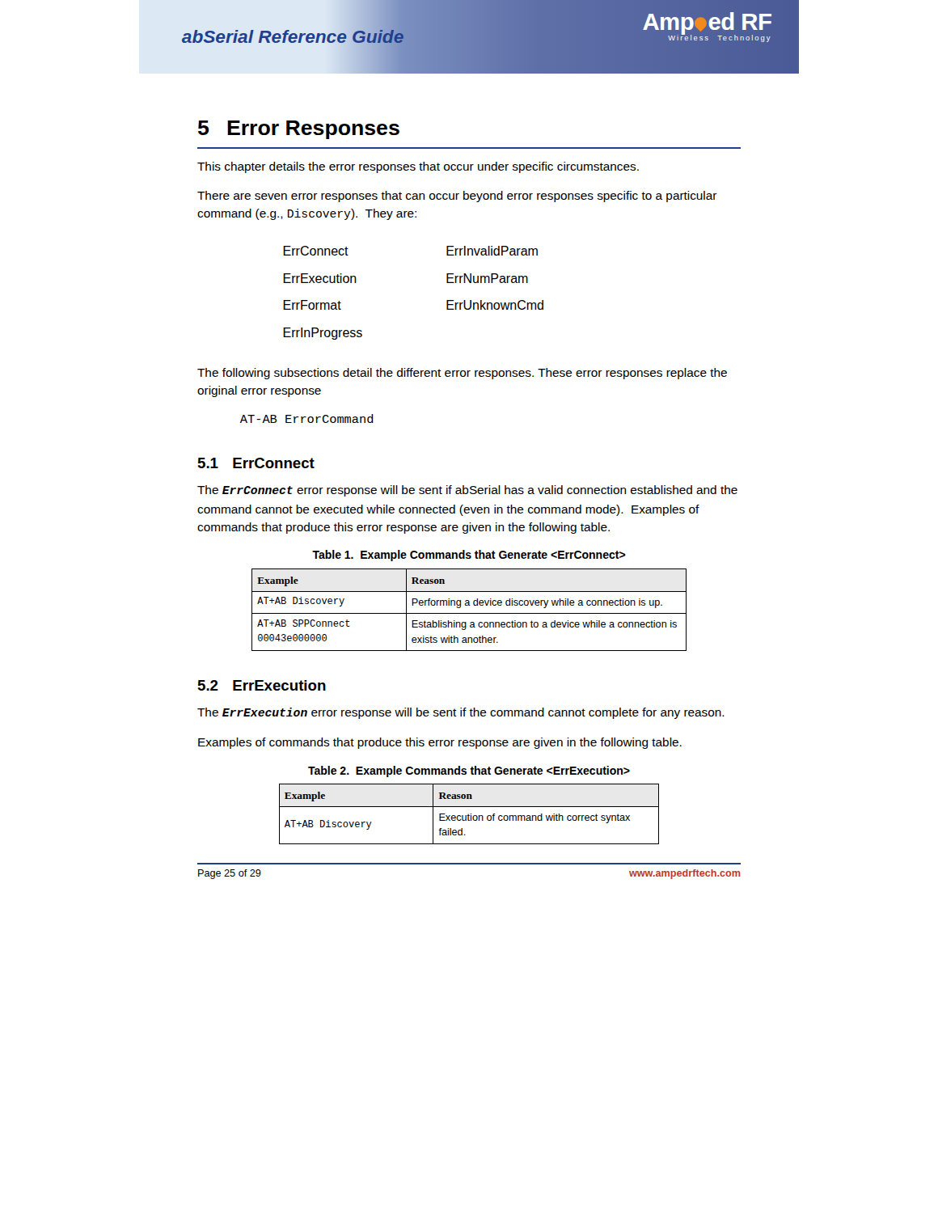abSerial Reference Guide
Amp ed RF
Wireless Technology
5 Error Responses
This chapter details the error responses that occur under specific circumstances.
There are seven error responses that can occur beyond error responses specific to a particular command (e.g., Discovery). They are:
| ErrConnect | ErrInvalidParam |
| ErrExecution | ErrNumParam |
| ErrFormat | ErrUnknownCmd |
| ErrInProgress | |
The following subsections detail the different error responses. These error responses replace the original error response
AT-AB ErrorCommand
5.1 ErrConnect
The ErrConnect error response will be sent if abSerial has a valid connection established and the command cannot be executed while connected (even in the command mode). Examples of commands that produce this error response are given in the following table.
Table 1. Example Commands that Generate <ErrConnect>
| Example | Reason |
| --- | --- |
| AT+AB Discovery | Performing a device discovery while a connection is up. |
| AT+AB SPPConnect 00043e000000 | Establishing a connection to a device while a connection is exists with another. |
5.2 ErrExecution
The ErrExecution error response will be sent if the command cannot complete for any reason.
Examples of commands that produce this error response are given in the following table.
Table 2. Example Commands that Generate <ErrExecution>
| Example | Reason |
| --- | --- |
| AT+AB Discovery | Execution of command with correct syntax failed. |
Page 25 of 29
www.ampedrftech.com